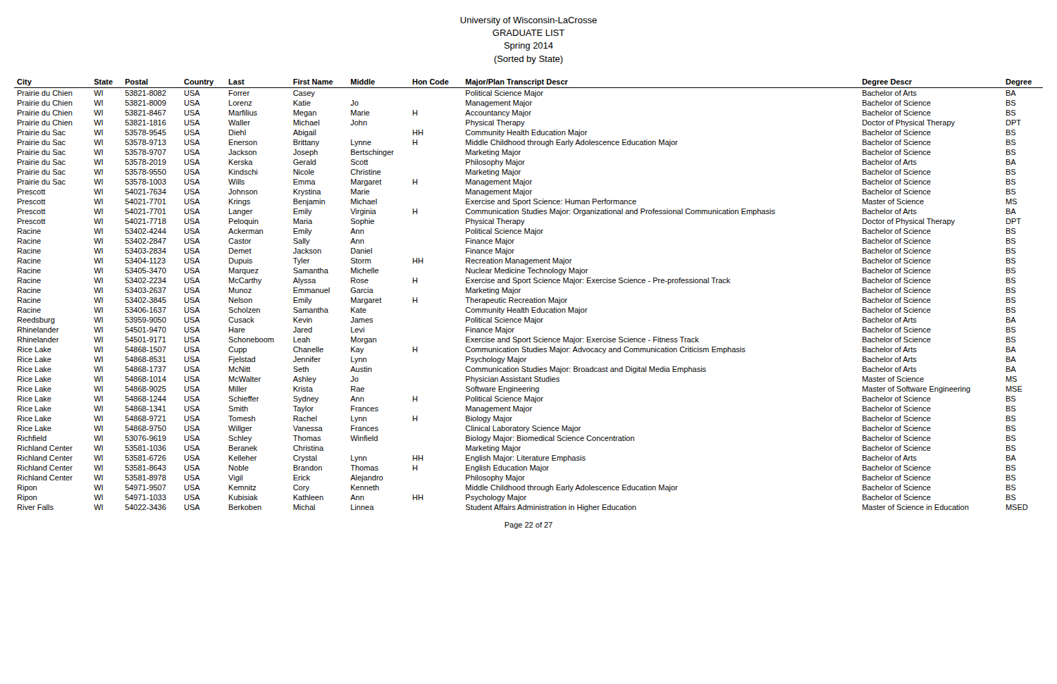University of Wisconsin-LaCrosse
GRADUATE LIST
Spring 2014
(Sorted by State)
| City | State | Postal | Country | Last | First Name | Middle | Hon Code | Major/Plan Transcript Descr | Degree Descr | Degree |
| --- | --- | --- | --- | --- | --- | --- | --- | --- | --- | --- |
| Prairie du Chien | WI | 53821-8082 | USA | Forrer | Casey | | | Political Science Major | Bachelor of Arts | BA |
| Prairie du Chien | WI | 53821-8009 | USA | Lorenz | Katie | Jo | | Management Major | Bachelor of Science | BS |
| Prairie du Chien | WI | 53821-8467 | USA | Marfilius | Megan | Marie | H | Accountancy Major | Bachelor of Science | BS |
| Prairie du Chien | WI | 53821-1816 | USA | Waller | Michael | John | | Physical Therapy | Doctor of Physical Therapy | DPT |
| Prairie du Sac | WI | 53578-9545 | USA | Diehl | Abigail | | HH | Community Health Education Major | Bachelor of Science | BS |
| Prairie du Sac | WI | 53578-9713 | USA | Enerson | Brittany | Lynne | H | Middle Childhood through Early Adolescence Education Major | Bachelor of Science | BS |
| Prairie du Sac | WI | 53578-9707 | USA | Jackson | Joseph | Bertschinger | | Marketing Major | Bachelor of Science | BS |
| Prairie du Sac | WI | 53578-2019 | USA | Kerska | Gerald | Scott | | Philosophy Major | Bachelor of Arts | BA |
| Prairie du Sac | WI | 53578-9550 | USA | Kindschi | Nicole | Christine | | Marketing Major | Bachelor of Science | BS |
| Prairie du Sac | WI | 53578-1003 | USA | Wills | Emma | Margaret | H | Management Major | Bachelor of Science | BS |
| Prescott | WI | 54021-7634 | USA | Johnson | Krystina | Marie | | Management Major | Bachelor of Science | BS |
| Prescott | WI | 54021-7701 | USA | Krings | Benjamin | Michael | | Exercise and Sport Science: Human Performance | Master of Science | MS |
| Prescott | WI | 54021-7701 | USA | Langer | Emily | Virginia | H | Communication Studies Major: Organizational and Professional Communication Emphasis | Bachelor of Arts | BA |
| Prescott | WI | 54021-7718 | USA | Peloquin | Maria | Sophie | | Physical Therapy | Doctor of Physical Therapy | DPT |
| Racine | WI | 53402-4244 | USA | Ackerman | Emily | Ann | | Political Science Major | Bachelor of Science | BS |
| Racine | WI | 53402-2847 | USA | Castor | Sally | Ann | | Finance Major | Bachelor of Science | BS |
| Racine | WI | 53403-2834 | USA | Demet | Jackson | Daniel | | Finance Major | Bachelor of Science | BS |
| Racine | WI | 53404-1123 | USA | Dupuis | Tyler | Storm | HH | Recreation Management Major | Bachelor of Science | BS |
| Racine | WI | 53405-3470 | USA | Marquez | Samantha | Michelle | | Nuclear Medicine Technology Major | Bachelor of Science | BS |
| Racine | WI | 53402-2234 | USA | McCarthy | Alyssa | Rose | H | Exercise and Sport Science Major: Exercise Science - Pre-professional Track | Bachelor of Science | BS |
| Racine | WI | 53403-2637 | USA | Munoz | Emmanuel | Garcia | | Marketing Major | Bachelor of Science | BS |
| Racine | WI | 53402-3845 | USA | Nelson | Emily | Margaret | H | Therapeutic Recreation Major | Bachelor of Science | BS |
| Racine | WI | 53406-1637 | USA | Scholzen | Samantha | Kate | | Community Health Education Major | Bachelor of Science | BS |
| Reedsburg | WI | 53959-9050 | USA | Cusack | Kevin | James | | Political Science Major | Bachelor of Arts | BA |
| Rhinelander | WI | 54501-9470 | USA | Hare | Jared | Levi | | Finance Major | Bachelor of Science | BS |
| Rhinelander | WI | 54501-9171 | USA | Schoneboom | Leah | Morgan | | Exercise and Sport Science Major: Exercise Science - Fitness Track | Bachelor of Science | BS |
| Rice Lake | WI | 54868-1507 | USA | Cupp | Chanelle | Kay | H | Communication Studies Major: Advocacy and Communication Criticism Emphasis | Bachelor of Arts | BA |
| Rice Lake | WI | 54868-8531 | USA | Fjelstad | Jennifer | Lynn | | Psychology Major | Bachelor of Arts | BA |
| Rice Lake | WI | 54868-1737 | USA | McNitt | Seth | Austin | | Communication Studies Major: Broadcast and Digital Media Emphasis | Bachelor of Arts | BA |
| Rice Lake | WI | 54868-1014 | USA | McWalter | Ashley | Jo | | Physician Assistant Studies | Master of Science | MS |
| Rice Lake | WI | 54868-9025 | USA | Miller | Krista | Rae | | Software Engineering | Master of Software Engineering | MSE |
| Rice Lake | WI | 54868-1244 | USA | Schieffer | Sydney | Ann | H | Political Science Major | Bachelor of Science | BS |
| Rice Lake | WI | 54868-1341 | USA | Smith | Taylor | Frances | | Management Major | Bachelor of Science | BS |
| Rice Lake | WI | 54868-9721 | USA | Tomesh | Rachel | Lynn | H | Biology Major | Bachelor of Science | BS |
| Rice Lake | WI | 54868-9750 | USA | Willger | Vanessa | Frances | | Clinical Laboratory Science Major | Bachelor of Science | BS |
| Richfield | WI | 53076-9619 | USA | Schley | Thomas | Winfield | | Biology Major: Biomedical Science Concentration | Bachelor of Science | BS |
| Richland Center | WI | 53581-1036 | USA | Beranek | Christina | | | Marketing Major | Bachelor of Science | BS |
| Richland Center | WI | 53581-6726 | USA | Kelleher | Crystal | Lynn | HH | English Major: Literature Emphasis | Bachelor of Arts | BA |
| Richland Center | WI | 53581-8643 | USA | Noble | Brandon | Thomas | H | English Education Major | Bachelor of Science | BS |
| Richland Center | WI | 53581-8978 | USA | Vigil | Erick | Alejandro | | Philosophy Major | Bachelor of Science | BS |
| Ripon | WI | 54971-9507 | USA | Kemnitz | Cory | Kenneth | | Middle Childhood through Early Adolescence Education Major | Bachelor of Science | BS |
| Ripon | WI | 54971-1033 | USA | Kubisiak | Kathleen | Ann | HH | Psychology Major | Bachelor of Science | BS |
| River Falls | WI | 54022-3436 | USA | Berkoben | Michal | Linnea | | Student Affairs Administration in Higher Education | Master of Science in Education | MSED |
Page 22 of 27